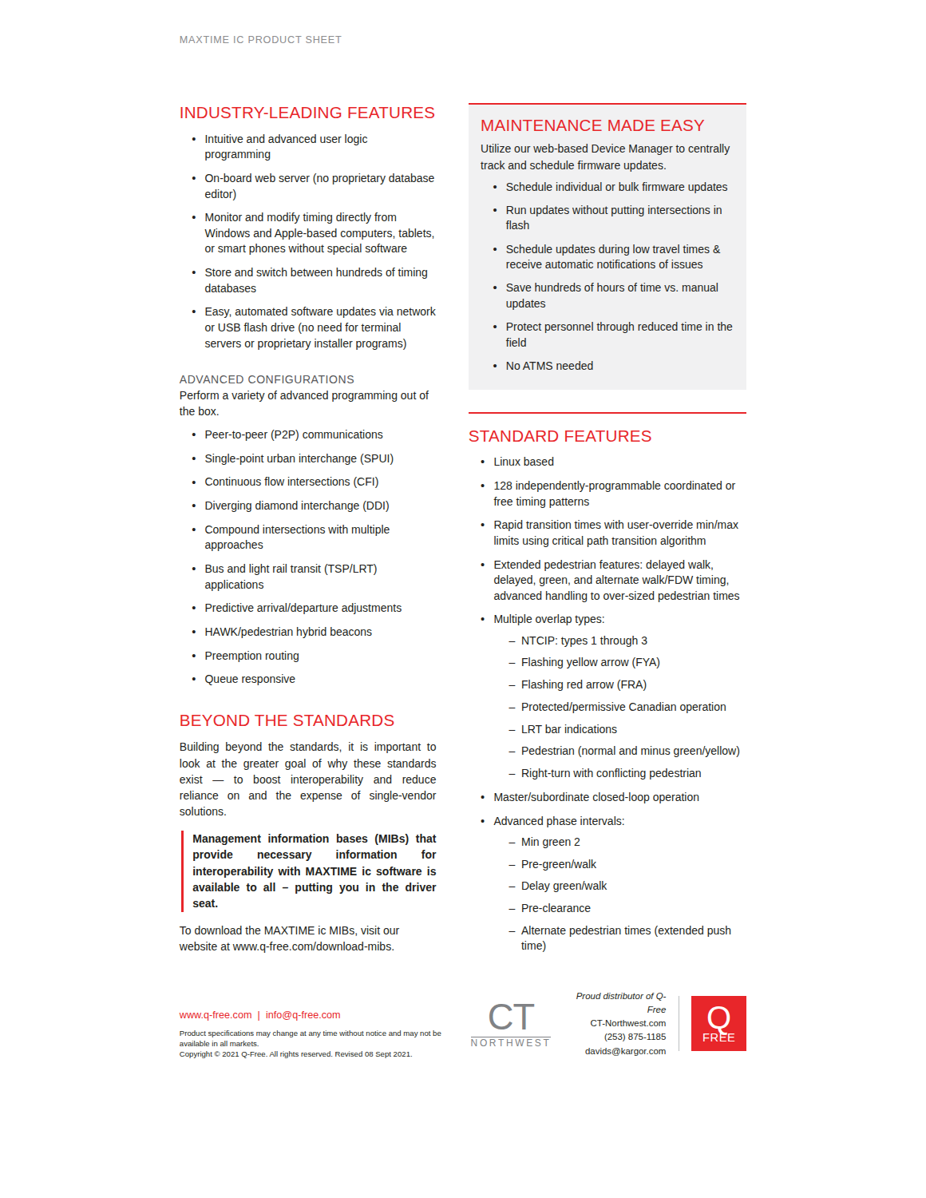MAXTIME IC PRODUCT SHEET
Industry-Leading Features
Intuitive and advanced user logic programming
On-board web server (no proprietary database editor)
Monitor and modify timing directly from Windows and Apple-based computers, tablets, or smart phones without special software
Store and switch between hundreds of timing databases
Easy, automated software updates via network or USB flash drive (no need for terminal servers or proprietary installer programs)
Advanced Configurations
Perform a variety of advanced programming out of the box.
Peer-to-peer (P2P) communications
Single-point urban interchange (SPUI)
Continuous flow intersections (CFI)
Diverging diamond interchange (DDI)
Compound intersections with multiple approaches
Bus and light rail transit (TSP/LRT) applications
Predictive arrival/departure adjustments
HAWK/pedestrian hybrid beacons
Preemption routing
Queue responsive
Beyond the Standards
Building beyond the standards, it is important to look at the greater goal of why these standards exist — to boost interoperability and reduce reliance on and the expense of single-vendor solutions.
Management information bases (MIBs) that provide necessary information for interoperability with MAXTIME ic software is available to all – putting you in the driver seat.
To download the MAXTIME ic MIBs, visit our website at www.q-free.com/download-mibs.
Maintenance Made Easy
Utilize our web-based Device Manager to centrally track and schedule firmware updates.
Schedule individual or bulk firmware updates
Run updates without putting intersections in flash
Schedule updates during low travel times & receive automatic notifications of issues
Save hundreds of hours of time vs. manual updates
Protect personnel through reduced time in the field
No ATMS needed
Standard Features
Linux based
128 independently-programmable coordinated or free timing patterns
Rapid transition times with user-override min/max limits using critical path transition algorithm
Extended pedestrian features: delayed walk, delayed, green, and alternate walk/FDW timing, advanced handling to over-sized pedestrian times
Multiple overlap types:
NTCIP: types 1 through 3
Flashing yellow arrow (FYA)
Flashing red arrow (FRA)
Protected/permissive Canadian operation
LRT bar indications
Pedestrian (normal and minus green/yellow)
Right-turn with conflicting pedestrian
Master/subordinate closed-loop operation
Advanced phase intervals:
Min green 2
Pre-green/walk
Delay green/walk
Pre-clearance
Alternate pedestrian times (extended push time)
www.q-free.com | info@q-free.com
Product specifications may change at any time without notice and may not be available in all markets.
Copyright © 2021 Q-Free. All rights reserved. Revised 08 Sept 2021.
CT
NORTHWEST
Proud distributor of Q-Free
CT-Northwest.com
(253) 875-1185
davids@kargor.com
Q
FREE